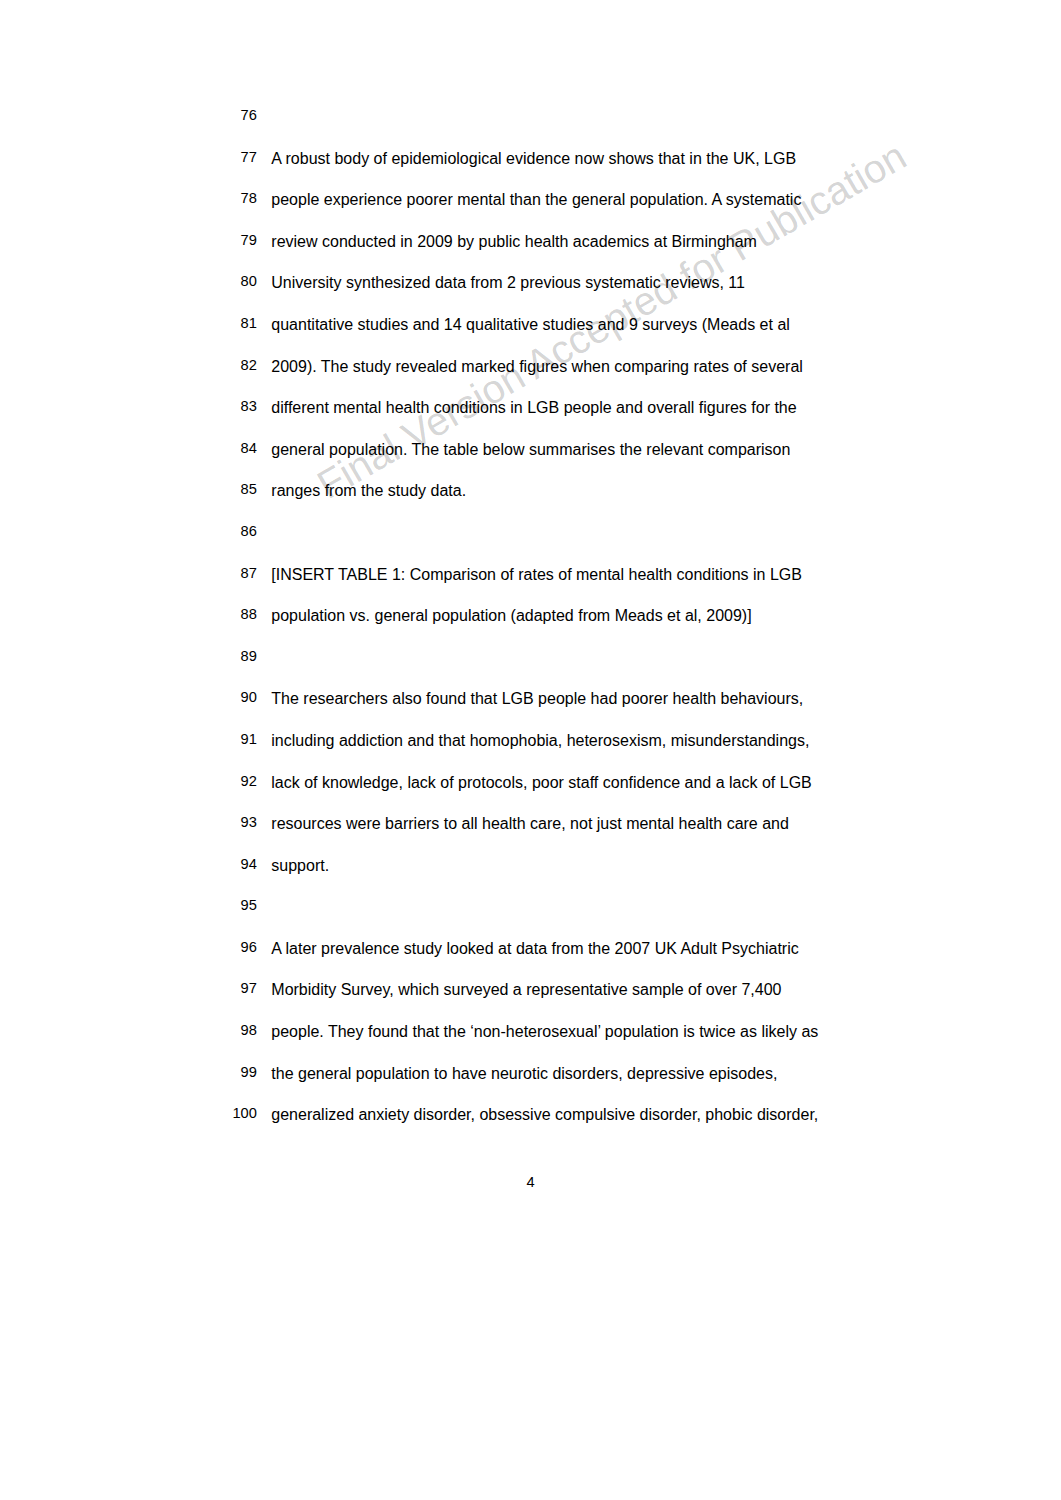Final Version Accepted for Publication
A robust body of epidemiological evidence now shows that in the UK, LGB
people experience poorer mental than the general population. A systematic
review conducted in 2009 by public health academics at Birmingham
University synthesized data from 2 previous systematic reviews, 11
quantitative studies and 14 qualitative studies and 9 surveys (Meads et al
2009). The study revealed marked figures when comparing rates of several
different mental health conditions in LGB people and overall figures for the
general population. The table below summarises the relevant comparison
ranges from the study data.
[INSERT TABLE 1: Comparison of rates of mental health conditions in LGB
population vs. general population (adapted from Meads et al, 2009)]
The researchers also found that LGB people had poorer health behaviours,
including addiction and that homophobia, heterosexism, misunderstandings,
lack of knowledge, lack of protocols, poor staff confidence and a lack of LGB
resources were barriers to all health care, not just mental health care and
support.
A later prevalence study looked at data from the 2007 UK Adult Psychiatric
Morbidity Survey, which surveyed a representative sample of over 7,400
people. They found that the ‘non-heterosexual’ population is twice as likely as
the general population to have neurotic disorders, depressive episodes,
generalized anxiety disorder, obsessive compulsive disorder, phobic disorder,
4